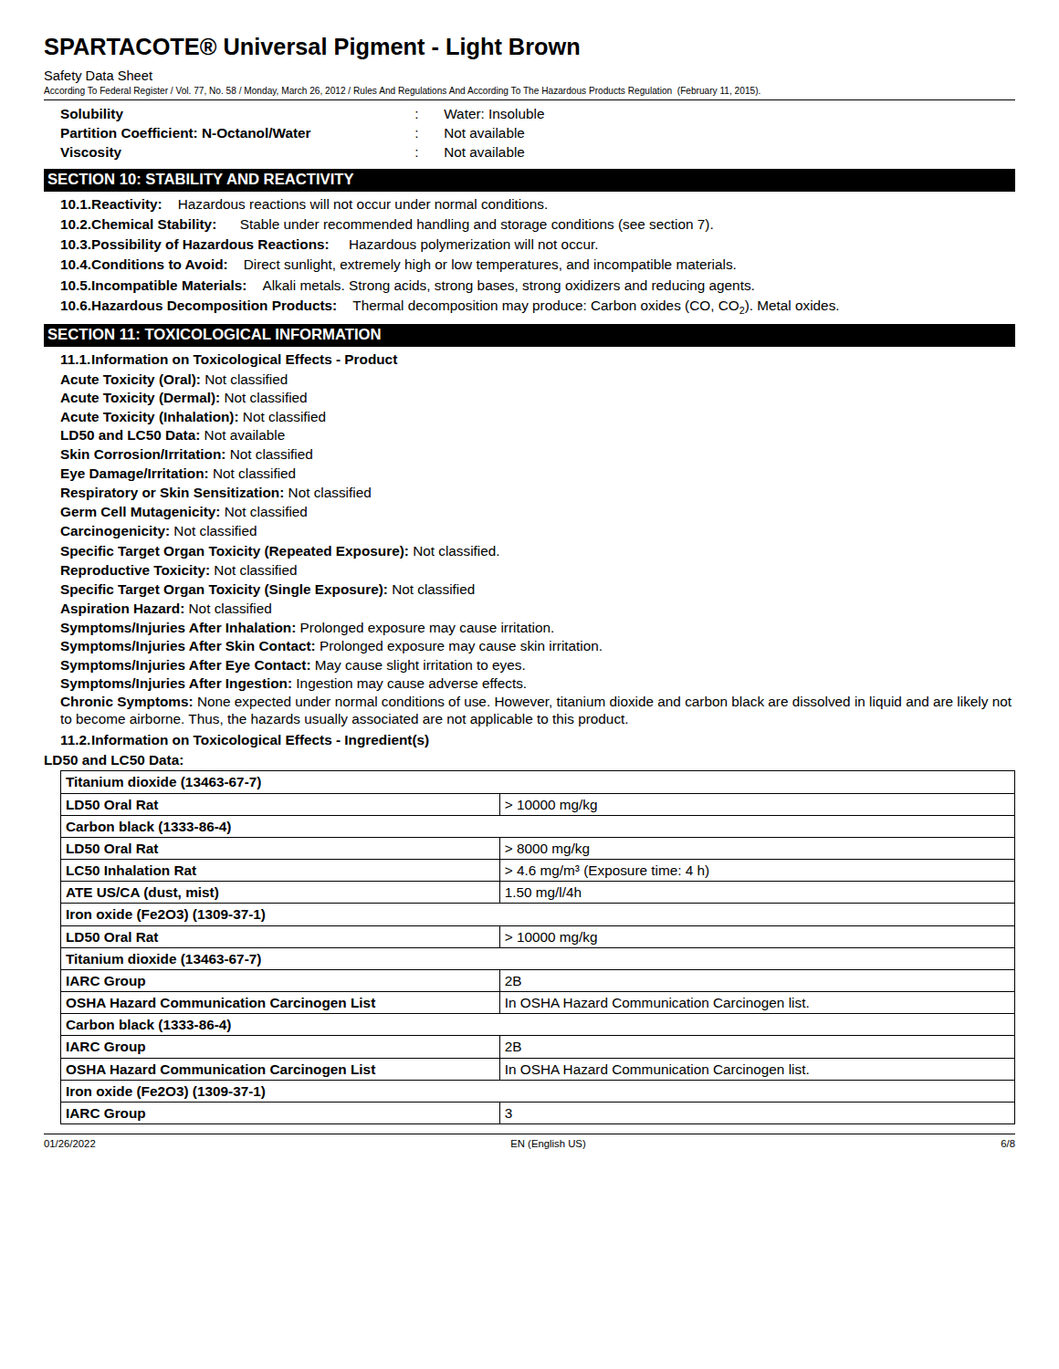SPARTACOTE® Universal Pigment - Light Brown
Safety Data Sheet
According To Federal Register / Vol. 77, No. 58 / Monday, March 26, 2012 / Rules And Regulations And According To The Hazardous Products Regulation (February 11, 2015).
| Solubility | : | Water: Insoluble |
| Partition Coefficient: N-Octanol/Water | : | Not available |
| Viscosity | : | Not available |
SECTION 10: STABILITY AND REACTIVITY
10.1. Reactivity: Hazardous reactions will not occur under normal conditions.
10.2. Chemical Stability: Stable under recommended handling and storage conditions (see section 7).
10.3. Possibility of Hazardous Reactions: Hazardous polymerization will not occur.
10.4. Conditions to Avoid: Direct sunlight, extremely high or low temperatures, and incompatible materials.
10.5. Incompatible Materials: Alkali metals. Strong acids, strong bases, strong oxidizers and reducing agents.
10.6. Hazardous Decomposition Products: Thermal decomposition may produce: Carbon oxides (CO, CO2). Metal oxides.
SECTION 11: TOXICOLOGICAL INFORMATION
11.1. Information on Toxicological Effects - Product
Acute Toxicity (Oral): Not classified
Acute Toxicity (Dermal): Not classified
Acute Toxicity (Inhalation): Not classified
LD50 and LC50 Data: Not available
Skin Corrosion/Irritation: Not classified
Eye Damage/Irritation: Not classified
Respiratory or Skin Sensitization: Not classified
Germ Cell Mutagenicity: Not classified
Carcinogenicity: Not classified
Specific Target Organ Toxicity (Repeated Exposure): Not classified.
Reproductive Toxicity: Not classified
Specific Target Organ Toxicity (Single Exposure): Not classified
Aspiration Hazard: Not classified
Symptoms/Injuries After Inhalation: Prolonged exposure may cause irritation.
Symptoms/Injuries After Skin Contact: Prolonged exposure may cause skin irritation.
Symptoms/Injuries After Eye Contact: May cause slight irritation to eyes.
Symptoms/Injuries After Ingestion: Ingestion may cause adverse effects.
Chronic Symptoms: None expected under normal conditions of use. However, titanium dioxide and carbon black are dissolved in liquid and are likely not to become airborne. Thus, the hazards usually associated are not applicable to this product.
11.2. Information on Toxicological Effects - Ingredient(s)
LD50 and LC50 Data:
| Titanium dioxide (13463-67-7) |
| LD50 Oral Rat | > 10000 mg/kg |
| Carbon black (1333-86-4) |
| LD50 Oral Rat | > 8000 mg/kg |
| LC50 Inhalation Rat | > 4.6 mg/m³ (Exposure time: 4 h) |
| ATE US/CA (dust, mist) | 1.50 mg/l/4h |
| Iron oxide (Fe2O3) (1309-37-1) |
| LD50 Oral Rat | > 10000 mg/kg |
| Titanium dioxide (13463-67-7) |
| IARC Group | 2B |
| OSHA Hazard Communication Carcinogen List | In OSHA Hazard Communication Carcinogen list. |
| Carbon black (1333-86-4) |
| IARC Group | 2B |
| OSHA Hazard Communication Carcinogen List | In OSHA Hazard Communication Carcinogen list. |
| Iron oxide (Fe2O3) (1309-37-1) |
| IARC Group | 3 |
01/26/2022 EN (English US) 6/8